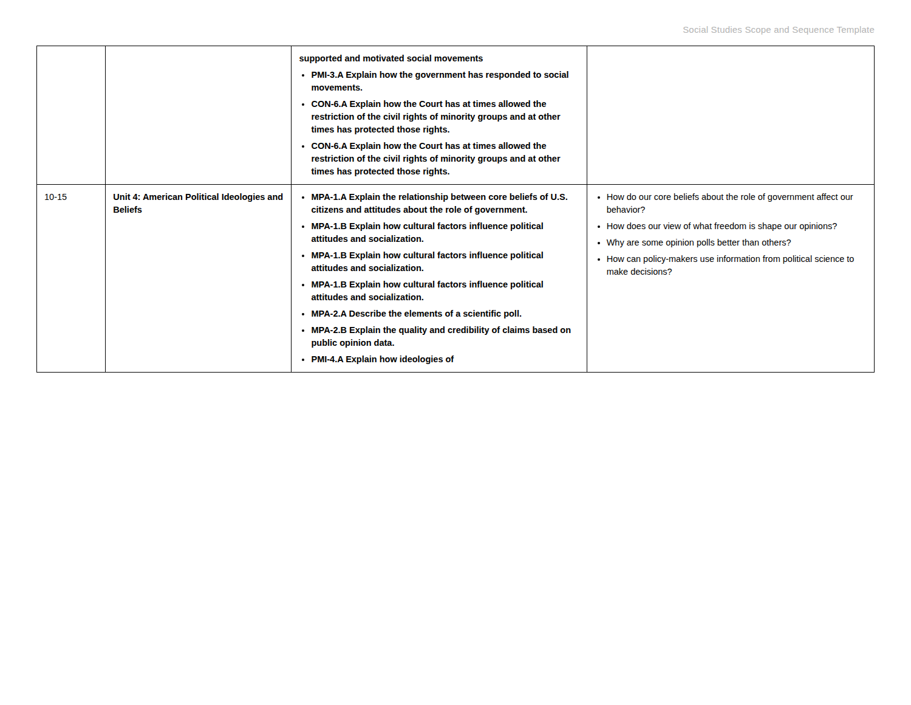Social Studies Scope and Sequence Template
| | | supported and motivated social movements PMI-3.A Explain how the government has responded to social movements. CON-6.A Explain how the Court has at times allowed the restriction of the civil rights of minority groups and at other times has protected those rights. CON-6.A Explain how the Court has at times allowed the restriction of the civil rights of minority groups and at other times has protected those rights. | |
| 10-15 | Unit 4: American Political Ideologies and Beliefs | MPA-1.A Explain the relationship between core beliefs of U.S. citizens and attitudes about the role of government. MPA-1.B Explain how cultural factors influence political attitudes and socialization. MPA-1.B Explain how cultural factors influence political attitudes and socialization. MPA-1.B Explain how cultural factors influence political attitudes and socialization. MPA-2.A Describe the elements of a scientific poll. MPA-2.B Explain the quality and credibility of claims based on public opinion data. PMI-4.A Explain how ideologies of | How do our core beliefs about the role of government affect our behavior? How does our view of what freedom is shape our opinions? Why are some opinion polls better than others? How can policy-makers use information from political science to make decisions? |